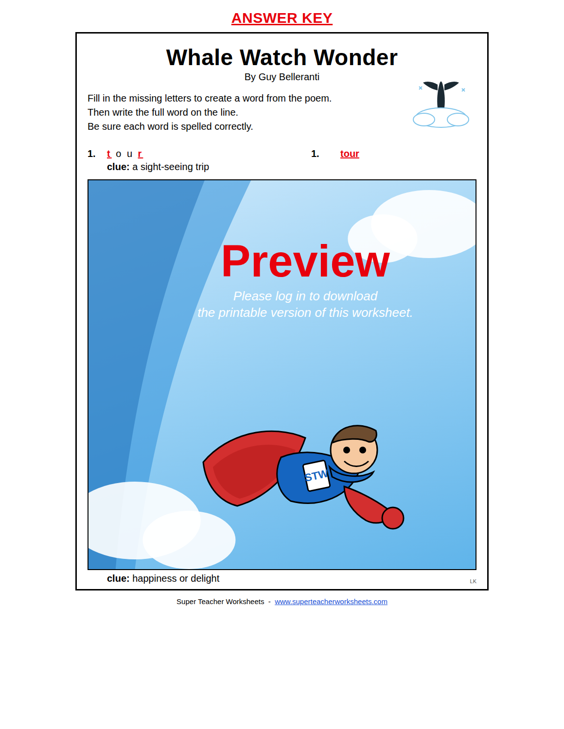ANSWER KEY
Whale Watch Wonder
By Guy Belleranti
Fill in the missing letters to create a word from the poem.
Then write the full word on the line.
Be sure each word is spelled correctly.
1. t o u r 1. tour
clue: a sight-seeing trip
Preview
Please log in to download
the printable version of this worksheet.
STW
clue: happiness or delight LK
Super Teacher Worksheets - www.superteacherworksheets.com